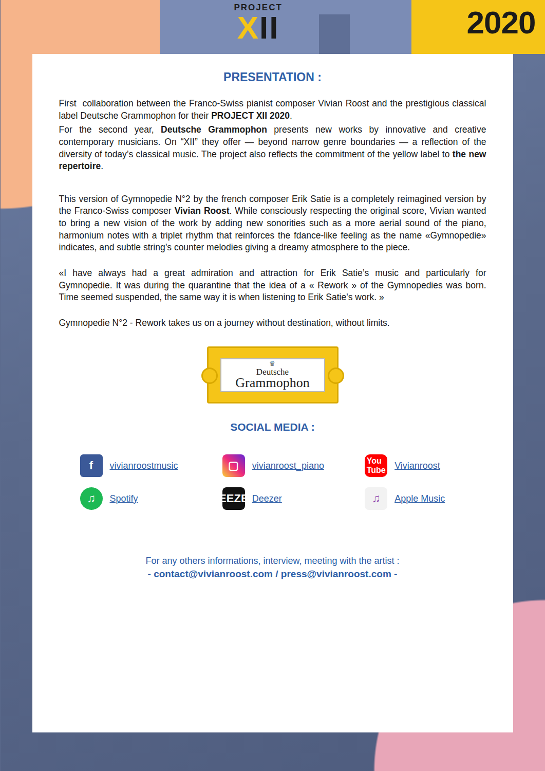PROJECT
XII
2020
PRESENTATION :
First collaboration between the Franco-Swiss pianist composer Vivian Roost and the prestigious classical label Deutsche Grammophon for their PROJECT XII 2020.
For the second year, Deutsche Grammophon presents new works by innovative and creative contemporary musicians. On “XII” they offer — beyond narrow genre boundaries — a reflection of the diversity of today’s classical music. The project also reflects the commitment of the yellow label to the new repertoire.
This version of Gymnopedie N°2 by the french composer Erik Satie is a completely reimagined version by the Franco-Swiss composer Vivian Roost. While consciously respecting the original score, Vivian wanted to bring a new vision of the work by adding new sonorities such as a more aerial sound of the piano, harmonium notes with a triplet rhythm that reinforces the fdance-like feeling as the name «Gymnopedie» indicates, and subtle string’s counter melodies giving a dreamy atmosphere to the piece.
«I have always had a great admiration and attraction for Erik Satie’s music and particularly for Gymnopedie. It was during the quarantine that the idea of a « Rework » of the Gymnopedies was born. Time seemed suspended, the same way it is when listening to Erik Satie’s work. »
Gymnopedie N°2 - Rework takes us on a journey without destination, without limits.
♛
Deutsche
Grammophon
SOCIAL MEDIA :
| f vivianroostmusic | ▢ vivianroost_piano | You Tube Vivianroost |
| ♫ Spotify | DEEZER Deezer | ♫ Apple Music |
For any others informations, interview, meeting with the artist :
- contact@vivianroost.com / press@vivianroost.com -